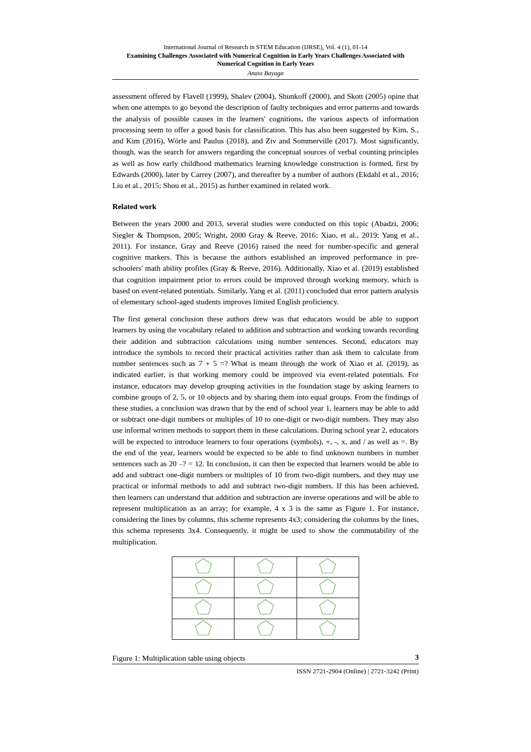International Journal of Research in STEM Education (IJRSE), Vol. 4 (1), 01-14
Examining Challenges Associated with Numerical Cognition in Early Years Challenges Associated with Numerical Cognition in Early Years
Anass Bayaga
assessment offered by Flavell (1999), Shalev (2004), Shunkoff (2000), and Skott (2005) opine that when one attempts to go beyond the description of faulty techniques and error patterns and towards the analysis of possible causes in the learners' cognitions, the various aspects of information processing seem to offer a good basis for classification. This has also been suggested by Kim, S., and Kim (2016), Wörle and Paulus (2018), and Ziv and Sommerville (2017). Most significantly, though, was the search for answers regarding the conceptual sources of verbal counting principles as well as how early childhood mathematics learning knowledge construction is formed, first by Edwards (2000), later by Carrey (2007), and thereafter by a number of authors (Ekdahl et al., 2016; Liu et al., 2015; Shou et al., 2015) as further examined in related work.
Related work
Between the years 2000 and 2013, several studies were conducted on this topic (Abadzi, 2006; Siegler & Thompson, 2005; Wright, 2000 Gray & Reeve, 2016; Xiao, et al., 2019; Yang et al., 2011). For instance, Gray and Reeve (2016) raised the need for number-specific and general cognitive markers. This is because the authors established an improved performance in pre-schoolers' math ability profiles (Gray & Reeve, 2016). Additionally, Xiao et al. (2019) established that cognition impairment prior to errors could be improved through working memory, which is based on event-related potentials. Similarly, Yang et al. (2011) concluded that error pattern analysis of elementary school-aged students improves limited English proficiency.
The first general conclusion these authors drew was that educators would be able to support learners by using the vocabulary related to addition and subtraction and working towards recording their addition and subtraction calculations using number sentences. Second, educators may introduce the symbols to record their practical activities rather than ask them to calculate from number sentences such as 7 + 5 =? What is meant through the work of Xiao et al. (2019), as indicated earlier, is that working memory could be improved via event-related potentials. For instance, educators may develop grouping activities in the foundation stage by asking learners to combine groups of 2, 5, or 10 objects and by sharing them into equal groups. From the findings of these studies, a conclusion was drawn that by the end of school year 1, learners may be able to add or subtract one-digit numbers or multiples of 10 to one-digit or two-digit numbers. They may also use informal written methods to support them in these calculations. During school year 2, educators will be expected to introduce learners to four operations (symbols), +, -, x, and / as well as =. By the end of the year, learners would be expected to be able to find unknown numbers in number sentences such as 20 –? = 12. In conclusion, it can then be expected that learners would be able to add and subtract one-digit numbers or multiples of 10 from two-digit numbers, and they may use practical or informal methods to add and subtract two-digit numbers. If this has been achieved, then learners can understand that addition and subtraction are inverse operations and will be able to represent multiplication as an array; for example, 4 x 3 is the same as Figure 1. For instance, considering the lines by columns, this scheme represents 4x3; considering the columns by the lines, this schema represents 3x4. Consequently, it might be used to show the commutability of the multiplication.
Figure 1: Multiplication table using objects
3
ISSN 2721-2904 (Online) | 2721-3242 (Print)